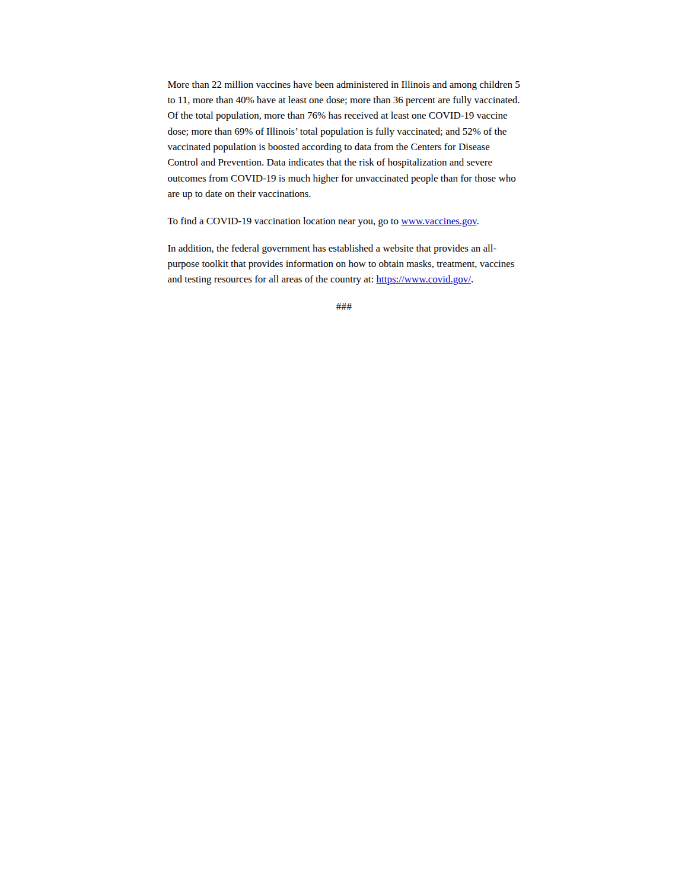More than 22 million vaccines have been administered in Illinois and among children 5 to 11, more than 40% have at least one dose; more than 36 percent are fully vaccinated. Of the total population, more than 76% has received at least one COVID-19 vaccine dose; more than 69% of Illinois’ total population is fully vaccinated; and 52% of the vaccinated population is boosted according to data from the Centers for Disease Control and Prevention. Data indicates that the risk of hospitalization and severe outcomes from COVID-19 is much higher for unvaccinated people than for those who are up to date on their vaccinations.
To find a COVID-19 vaccination location near you, go to www.vaccines.gov.
In addition, the federal government has established a website that provides an all-purpose toolkit that provides information on how to obtain masks, treatment, vaccines and testing resources for all areas of the country at: https://www.covid.gov/.
###